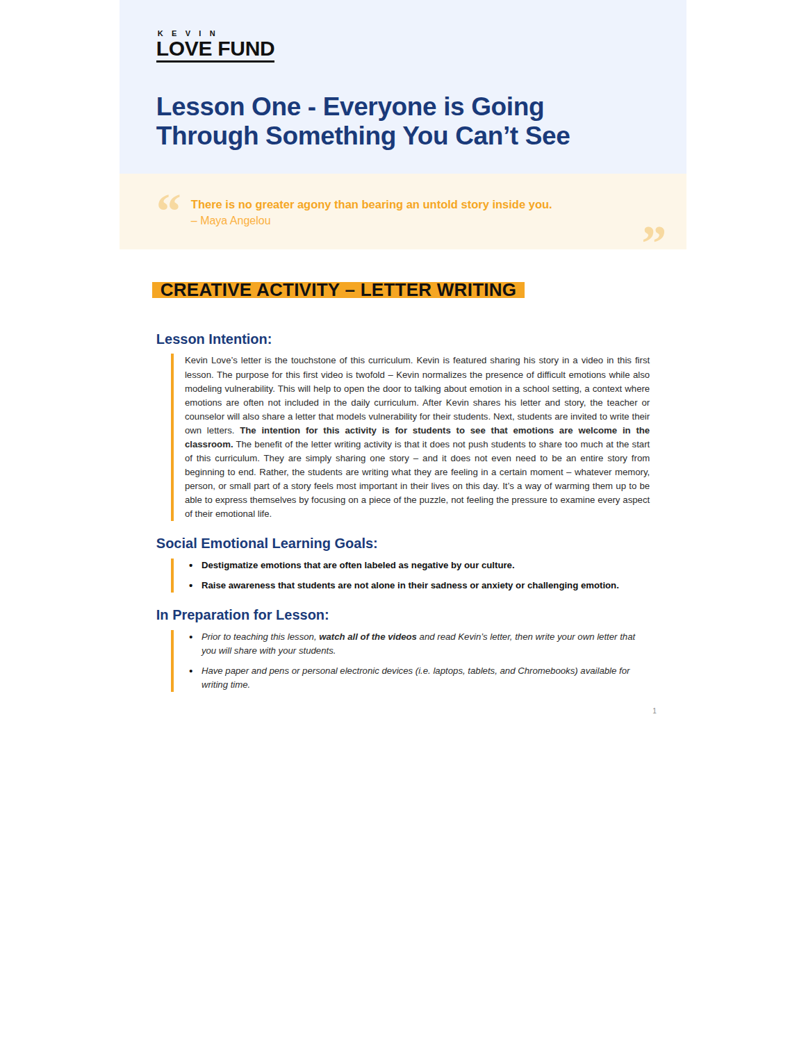K E V I N LOVE FUND
Lesson One - Everyone is Going
Through Something You Can’t See
“
There is no greater agony than bearing an untold story inside you. – Maya Angelou
”
CREATIVE ACTIVITY – LETTER WRITING
Lesson Intention:
Kevin Love’s letter is the touchstone of this curriculum. Kevin is featured sharing his story in a video in this first lesson. The purpose for this first video is twofold – Kevin normalizes the presence of difficult emotions while also modeling vulnerability. This will help to open the door to talking about emotion in a school setting, a context where emotions are often not included in the daily curriculum. After Kevin shares his letter and story, the teacher or counselor will also share a letter that models vulnerability for their students. Next, students are invited to write their own letters. The intention for this activity is for students to see that emotions are welcome in the classroom. The benefit of the letter writing activity is that it does not push students to share too much at the start of this curriculum. They are simply sharing one story – and it does not even need to be an entire story from beginning to end. Rather, the students are writing what they are feeling in a certain moment – whatever memory, person, or small part of a story feels most important in their lives on this day. It’s a way of warming them up to be able to express themselves by focusing on a piece of the puzzle, not feeling the pressure to examine every aspect of their emotional life.
Social Emotional Learning Goals:
Destigmatize emotions that are often labeled as negative by our culture.
Raise awareness that students are not alone in their sadness or anxiety or challenging emotion.
In Preparation for Lesson:
Prior to teaching this lesson, watch all of the videos and read Kevin’s letter, then write your own letter that you will share with your students.
Have paper and pens or personal electronic devices (i.e. laptops, tablets, and Chromebooks) available for writing time.
1